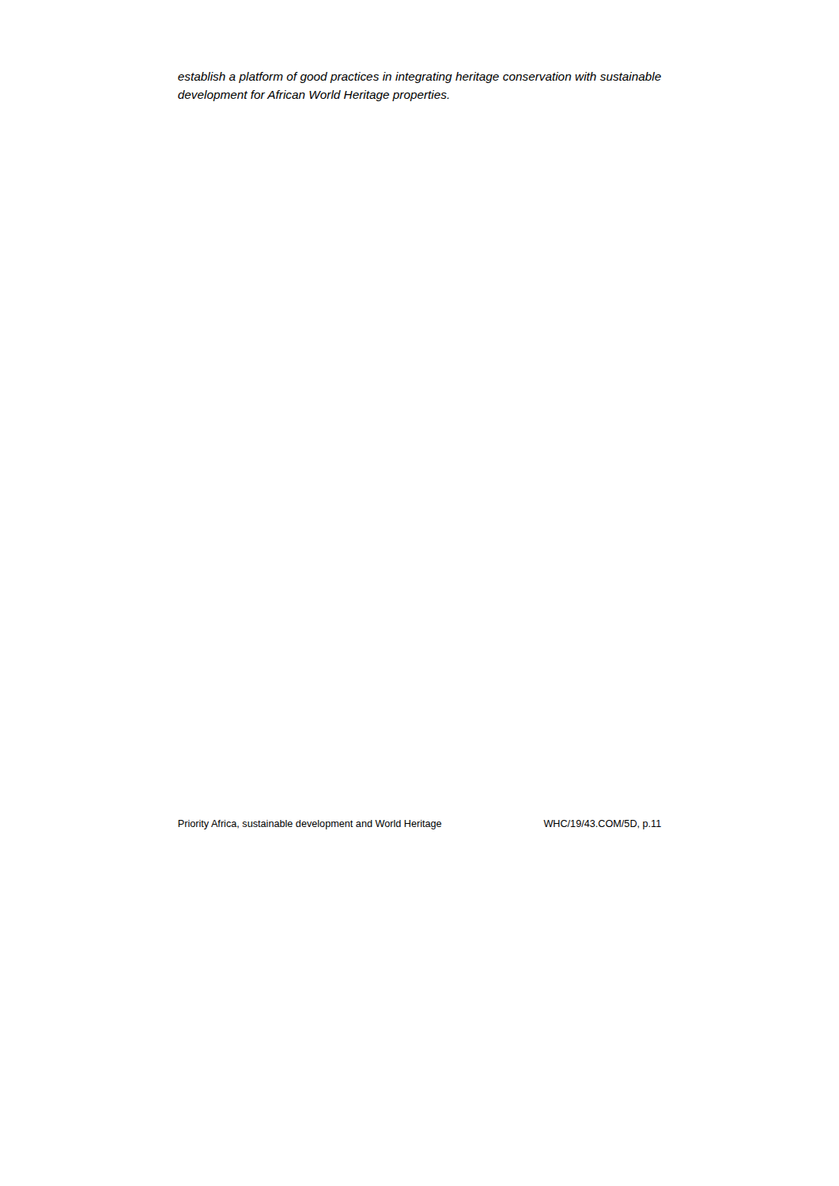establish a platform of good practices in integrating heritage conservation with sustainable development for African World Heritage properties.
Priority Africa, sustainable development and World Heritage
WHC/19/43.COM/5D, p.11